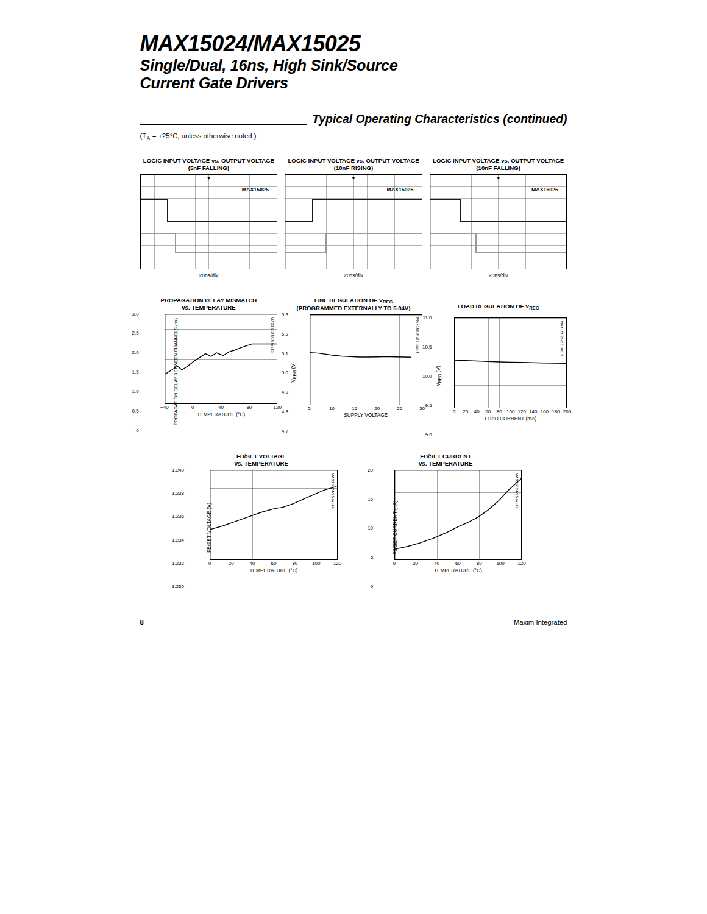MAX15024/MAX15025
Single/Dual, 16ns, High Sink/Source
Current Gate Drivers
Typical Operating Characteristics (continued)
(TA = +25°C, unless otherwise noted.)
LOGIC INPUT VOLTAGE vs. OUTPUT VOLTAGE
(5nF FALLING)
MAX15024/25 toc10 ▼ MAX15025
IN_
1V/div OUT_
5V/div
20ns/div
LOGIC INPUT VOLTAGE vs. OUTPUT VOLTAGE
(10nF RISING)
MAX15024/25 toc11 ▼ MAX15025
IN_
1V/div OUT_
5V/div
20ns/div
LOGIC INPUT VOLTAGE vs. OUTPUT VOLTAGE
(10nF FALLING)
MAX15024/25 toc12 ▼ MAX15025
IN_
1V/div OUT_
5V/div
20ns/div
PROPAGATION DELAY MISMATCH
vs. TEMPERATURE
PROPAGATION DELAY BETWEEN CHANNELS (ns)
3.0 2.5 2.0 1.5 1.0 0.5 0
MAX15024/25 toc13
−40 0 40 80 120
TEMPERATURE (°C)
LINE REGULATION OF VREG
(PROGRAMMED EXTERNALLY TO 5.04V)
VREG (V)
5.3 5.2 5.1 5.0 4.9 4.8 4.7
MAX15024/25 toc14
5 10 15 20 25 30
SUPPLY VOLTAGE
LOAD REGULATION OF VREG
VREG (V)
11.0 10.5 10.0 9.5 9.0
MAX15024/25 toc15
0 20 40 60 80 100 120 140 160 180 200
LOAD CURRENT (mA)
FB/SET VOLTAGE
vs. TEMPERATURE
FB/SET VOLTAGE (V)
1.240 1.238 1.236 1.234 1.232 1.230
MAX15024/25 toc16
0 20 40 60 80 100 120
TEMPERATURE (°C)
FB/SET CURRENT
vs. TEMPERATURE
FB/SET CURRENT (nA)
20 15 10 5 0
MAX15024/25 toc17
0 20 40 60 80 100 120
TEMPERATURE (°C)
8 Maxim Integrated